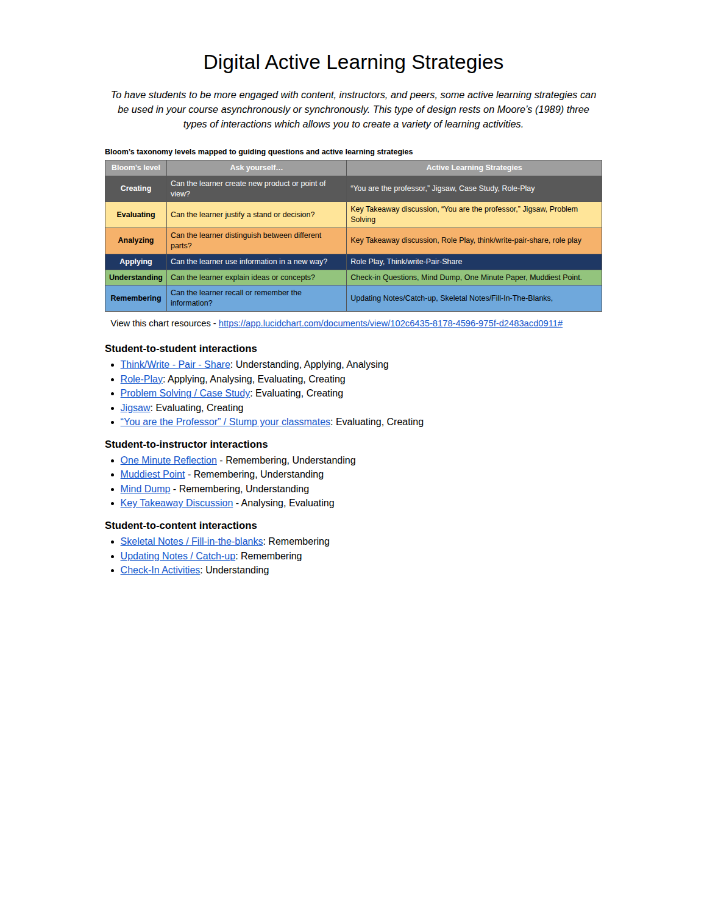Digital Active Learning Strategies
To have students to be more engaged with content, instructors, and peers, some active learning strategies can be used in your course asynchronously or synchronously. This type of design rests on Moore’s (1989) three types of interactions which allows you to create a variety of learning activities.
Bloom’s taxonomy levels mapped to guiding questions and active learning strategies
| Bloom’s level | Ask yourself… | Active Learning Strategies |
| --- | --- | --- |
| Creating | Can the learner create new product or point of view? | “You are the professor,” Jigsaw, Case Study, Role-Play |
| Evaluating | Can the learner justify a stand or decision? | Key Takeaway discussion, “You are the professor,” Jigsaw, Problem Solving |
| Analyzing | Can the learner distinguish between different parts? | Key Takeaway discussion, Role Play, think/write-pair-share, role play |
| Applying | Can the learner use information in a new way? | Role Play, Think/write-Pair-Share |
| Understanding | Can the learner explain ideas or concepts? | Check-in Questions, Mind Dump, One Minute Paper, Muddiest Point. |
| Remembering | Can the learner recall or remember the information? | Updating Notes/Catch-up, Skeletal Notes/Fill-In-The-Blanks, |
View this chart resources - https://app.lucidchart.com/documents/view/102c6435-8178-4596-975f-d2483acd0911#
Student-to-student interactions
Think/Write - Pair - Share: Understanding, Applying, Analysing
Role-Play: Applying, Analysing, Evaluating, Creating
Problem Solving / Case Study: Evaluating, Creating
Jigsaw: Evaluating, Creating
“You are the Professor” / Stump your classmates: Evaluating, Creating
Student-to-instructor interactions
One Minute Reflection - Remembering, Understanding
Muddiest Point - Remembering, Understanding
Mind Dump - Remembering, Understanding
Key Takeaway Discussion - Analysing, Evaluating
Student-to-content interactions
Skeletal Notes / Fill-in-the-blanks: Remembering
Updating Notes / Catch-up: Remembering
Check-In Activities: Understanding